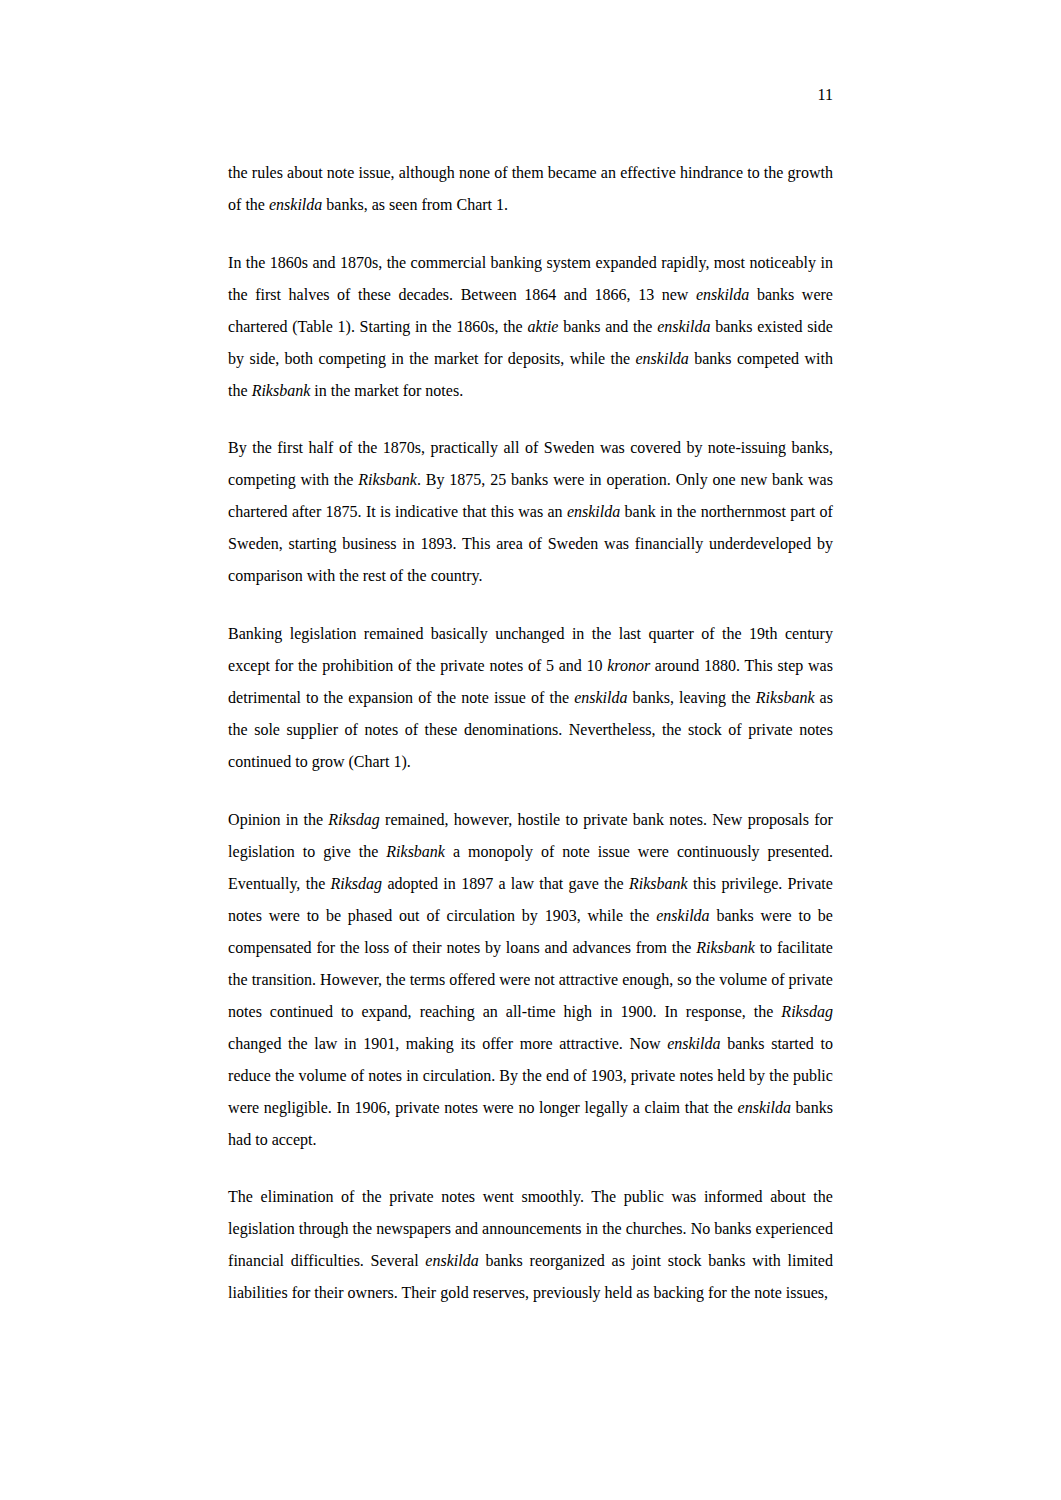11
the rules about note issue, although none of them became an effective hindrance to the growth of the enskilda banks, as seen from Chart 1.
In the 1860s and 1870s, the commercial banking system expanded rapidly, most noticeably in the first halves of these decades. Between 1864 and 1866, 13 new enskilda banks were chartered (Table 1). Starting in the 1860s, the aktie banks and the enskilda banks existed side by side, both competing in the market for deposits, while the enskilda banks competed with the Riksbank in the market for notes.
By the first half of the 1870s, practically all of Sweden was covered by note-issuing banks, competing with the Riksbank. By 1875, 25 banks were in operation. Only one new bank was chartered after 1875. It is indicative that this was an enskilda bank in the northernmost part of Sweden, starting business in 1893. This area of Sweden was financially underdeveloped by comparison with the rest of the country.
Banking legislation remained basically unchanged in the last quarter of the 19th century except for the prohibition of the private notes of 5 and 10 kronor around 1880. This step was detrimental to the expansion of the note issue of the enskilda banks, leaving the Riksbank as the sole supplier of notes of these denominations. Nevertheless, the stock of private notes continued to grow (Chart 1).
Opinion in the Riksdag remained, however, hostile to private bank notes. New proposals for legislation to give the Riksbank a monopoly of note issue were continuously presented. Eventually, the Riksdag adopted in 1897 a law that gave the Riksbank this privilege. Private notes were to be phased out of circulation by 1903, while the enskilda banks were to be compensated for the loss of their notes by loans and advances from the Riksbank to facilitate the transition. However, the terms offered were not attractive enough, so the volume of private notes continued to expand, reaching an all-time high in 1900. In response, the Riksdag changed the law in 1901, making its offer more attractive. Now enskilda banks started to reduce the volume of notes in circulation. By the end of 1903, private notes held by the public were negligible. In 1906, private notes were no longer legally a claim that the enskilda banks had to accept.
The elimination of the private notes went smoothly. The public was informed about the legislation through the newspapers and announcements in the churches. No banks experienced financial difficulties. Several enskilda banks reorganized as joint stock banks with limited liabilities for their owners. Their gold reserves, previously held as backing for the note issues,